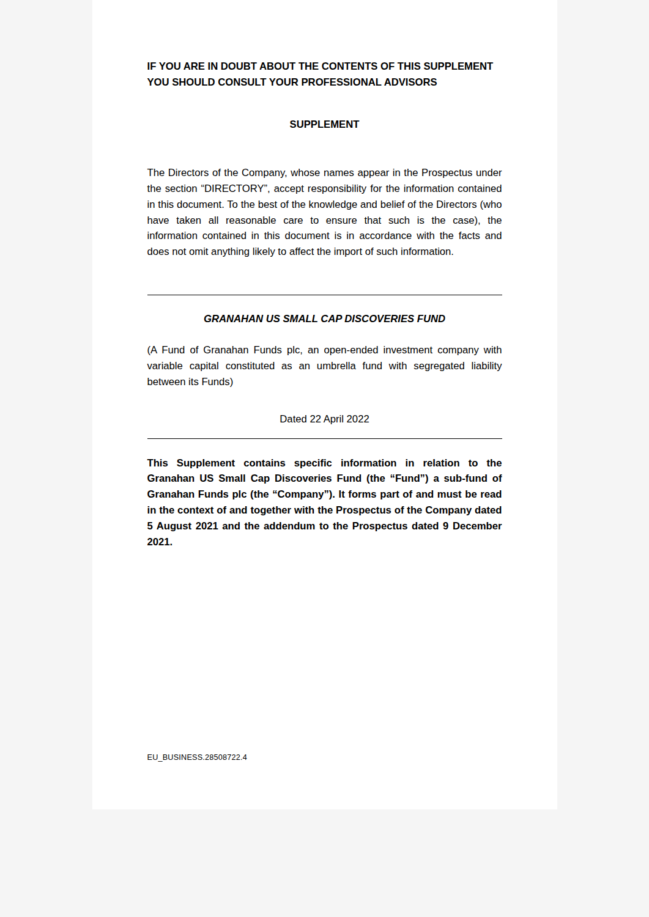IF YOU ARE IN DOUBT ABOUT THE CONTENTS OF THIS SUPPLEMENT YOU SHOULD CONSULT YOUR PROFESSIONAL ADVISORS
SUPPLEMENT
The Directors of the Company, whose names appear in the Prospectus under the section “DIRECTORY”, accept responsibility for the information contained in this document. To the best of the knowledge and belief of the Directors (who have taken all reasonable care to ensure that such is the case), the information contained in this document is in accordance with the facts and does not omit anything likely to affect the import of such information.
GRANAHAN US SMALL CAP DISCOVERIES FUND
(A Fund of Granahan Funds plc, an open-ended investment company with variable capital constituted as an umbrella fund with segregated liability between its Funds)
Dated 22 April 2022
This Supplement contains specific information in relation to the Granahan US Small Cap Discoveries Fund (the “Fund”) a sub-fund of Granahan Funds plc (the “Company”). It forms part of and must be read in the context of and together with the Prospectus of the Company dated 5 August 2021 and the addendum to the Prospectus dated 9 December 2021.
EU_BUSINESS.28508722.4